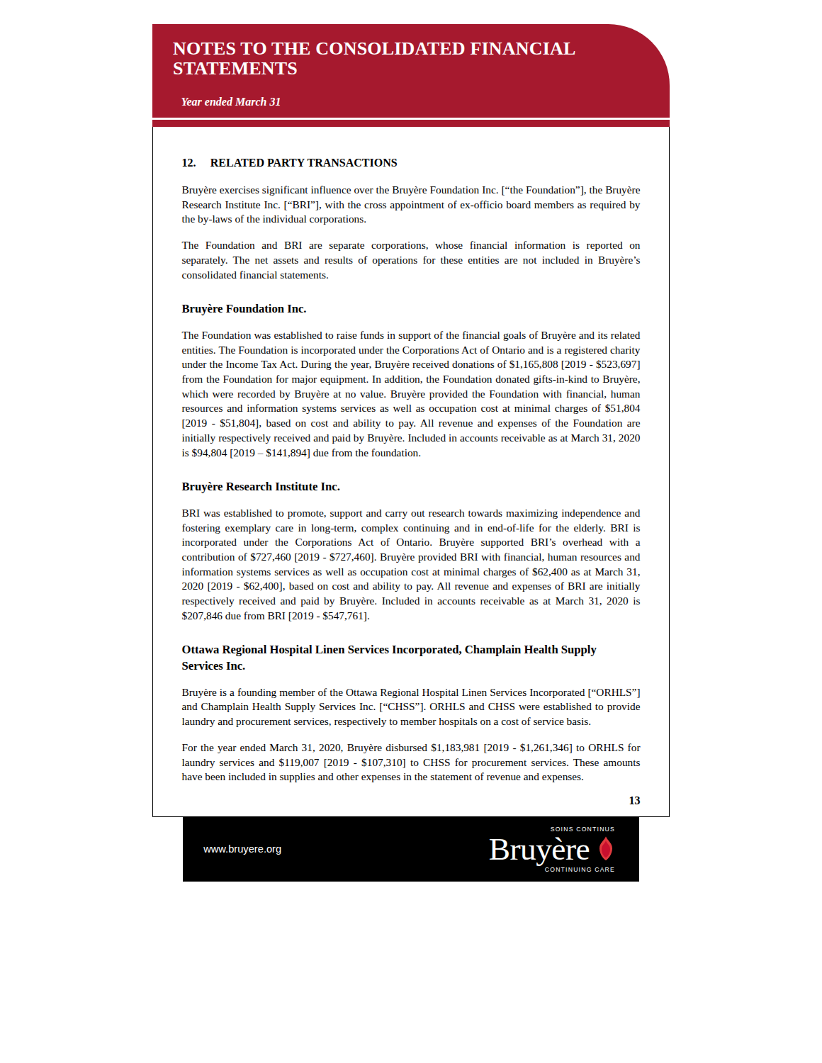NOTES TO THE CONSOLIDATED FINANCIAL STATEMENTS
Year ended March 31
12. RELATED PARTY TRANSACTIONS
Bruyère exercises significant influence over the Bruyère Foundation Inc. [“the Foundation”], the Bruyère Research Institute Inc. [“BRI”], with the cross appointment of ex-officio board members as required by the by-laws of the individual corporations.
The Foundation and BRI are separate corporations, whose financial information is reported on separately. The net assets and results of operations for these entities are not included in Bruyère’s consolidated financial statements.
Bruyère Foundation Inc.
The Foundation was established to raise funds in support of the financial goals of Bruyère and its related entities. The Foundation is incorporated under the Corporations Act of Ontario and is a registered charity under the Income Tax Act. During the year, Bruyère received donations of $1,165,808 [2019 - $523,697] from the Foundation for major equipment. In addition, the Foundation donated gifts-in-kind to Bruyère, which were recorded by Bruyère at no value. Bruyère provided the Foundation with financial, human resources and information systems services as well as occupation cost at minimal charges of $51,804 [2019 - $51,804], based on cost and ability to pay. All revenue and expenses of the Foundation are initially respectively received and paid by Bruyère. Included in accounts receivable as at March 31, 2020 is $94,804 [2019 – $141,894] due from the foundation.
Bruyère Research Institute Inc.
BRI was established to promote, support and carry out research towards maximizing independence and fostering exemplary care in long-term, complex continuing and in end-of-life for the elderly. BRI is incorporated under the Corporations Act of Ontario. Bruyère supported BRI’s overhead with a contribution of $727,460 [2019 - $727,460]. Bruyère provided BRI with financial, human resources and information systems services as well as occupation cost at minimal charges of $62,400 as at March 31, 2020 [2019 - $62,400], based on cost and ability to pay. All revenue and expenses of BRI are initially respectively received and paid by Bruyère. Included in accounts receivable as at March 31, 2020 is $207,846 due from BRI [2019 - $547,761].
Ottawa Regional Hospital Linen Services Incorporated, Champlain Health Supply Services Inc.
Bruyère is a founding member of the Ottawa Regional Hospital Linen Services Incorporated [“ORHLS”] and Champlain Health Supply Services Inc. [“CHSS”]. ORHLS and CHSS were established to provide laundry and procurement services, respectively to member hospitals on a cost of service basis.
For the year ended March 31, 2020, Bruyère disbursed $1,183,981 [2019 - $1,261,346] to ORHLS for laundry services and $119,007 [2019 - $107,310] to CHSS for procurement services. These amounts have been included in supplies and other expenses in the statement of revenue and expenses.
13
www.bruyere.org
SOINS CONTINUS
Bruyère
CONTINUING CARE